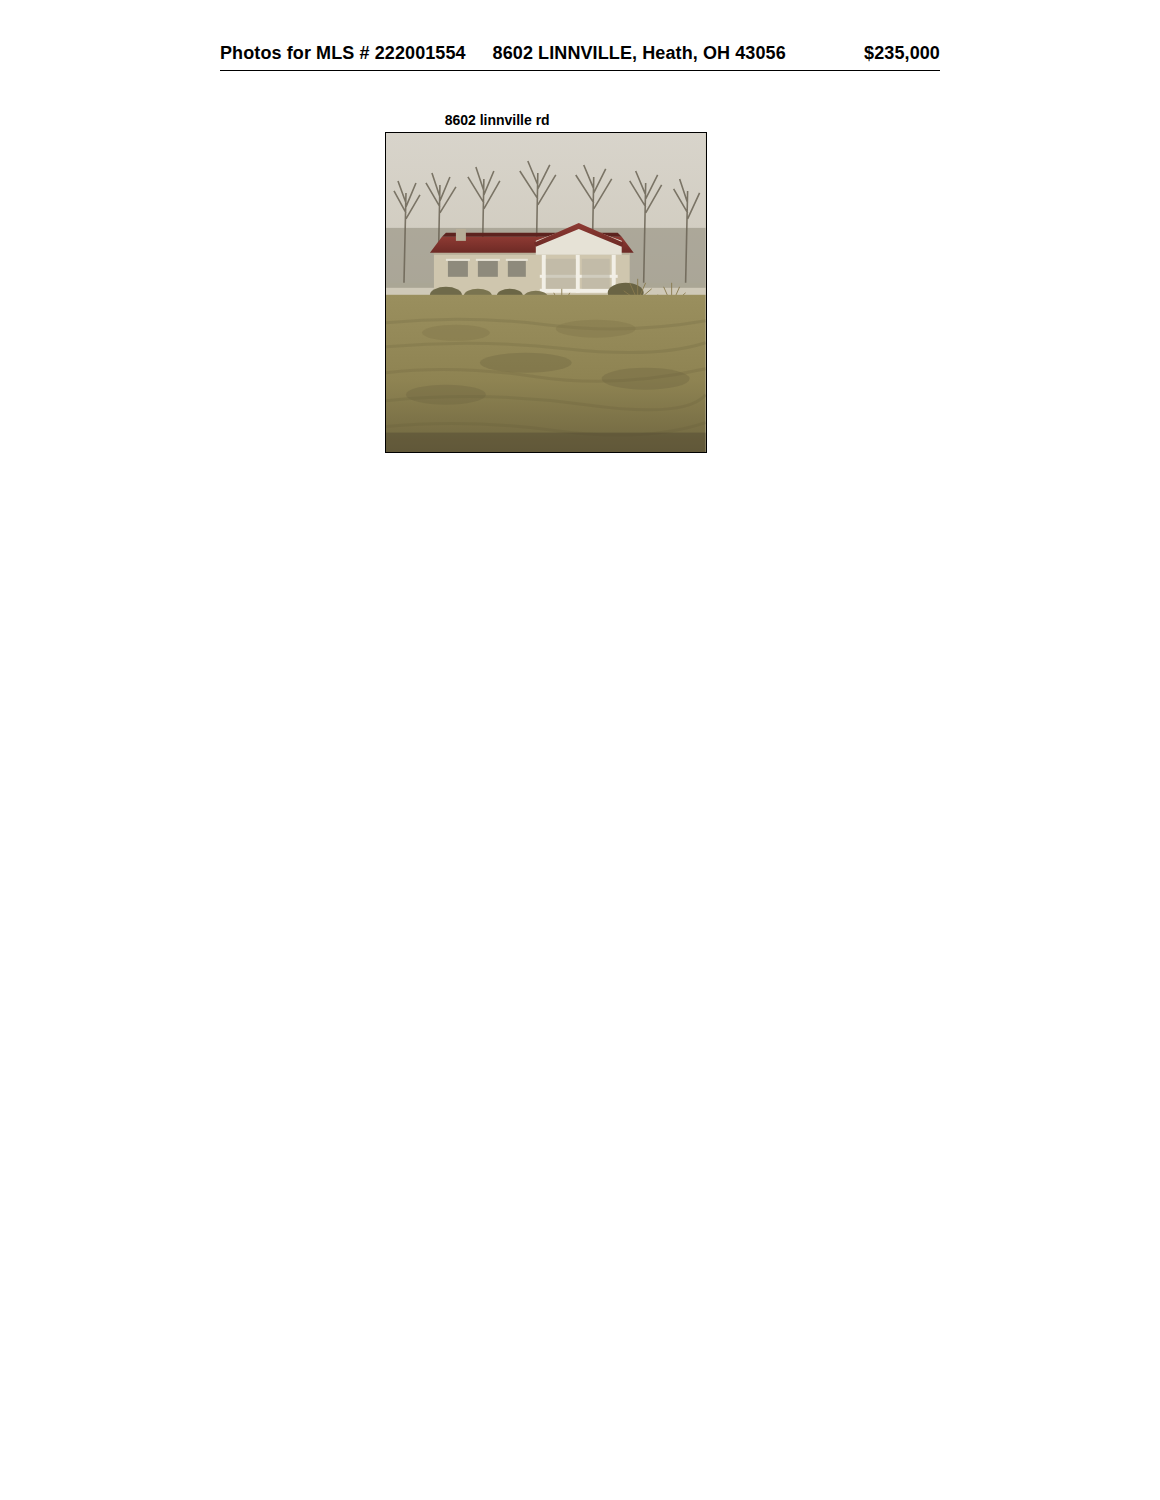Photos for MLS # 222001554 8602 LINNVILLE, Heath, OH 43056 $235,000
8602 linnville rd